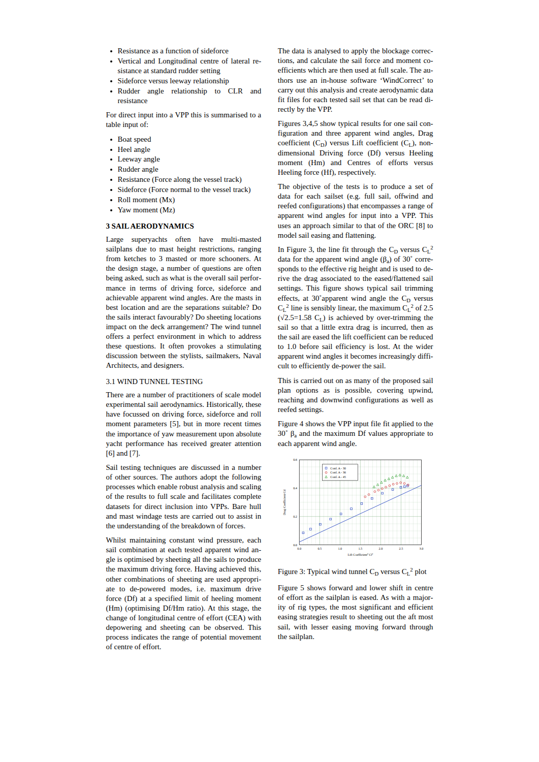Resistance as a function of sideforce
Vertical and Longitudinal centre of lateral resistance at standard rudder setting
Sideforce versus leeway relationship
Rudder angle relationship to CLR and resistance
For direct input into a VPP this is summarised to a table input of:
Boat speed
Heel angle
Leeway angle
Rudder angle
Resistance (Force along the vessel track)
Sideforce (Force normal to the vessel track)
Roll moment (Mx)
Yaw moment (Mz)
3 Sail Aerodynamics
Large superyachts often have multi-masted sailplans due to mast height restrictions, ranging from ketches to 3 masted or more schooners. At the design stage, a number of questions are often being asked, such as what is the overall sail performance in terms of driving force, sideforce and achievable apparent wind angles. Are the masts in best location and are the separations suitable? Do the sails interact favourably? Do sheeting locations impact on the deck arrangement? The wind tunnel offers a perfect environment in which to address these questions. It often provokes a stimulating discussion between the stylists, sailmakers, Naval Architects, and designers.
3.1 WIND TUNNEL TESTING
There are a number of practitioners of scale model experimental sail aerodynamics. Historically, these have focussed on driving force, sideforce and roll moment parameters [5], but in more recent times the importance of yaw measurement upon absolute yacht performance has received greater attention [6] and [7].
Sail testing techniques are discussed in a number of other sources. The authors adopt the following processes which enable robust analysis and scaling of the results to full scale and facilitates complete datasets for direct inclusion into VPPs. Bare hull and mast windage tests are carried out to assist in the understanding of the breakdown of forces.
Whilst maintaining constant wind pressure, each sail combination at each tested apparent wind angle is optimised by sheeting all the sails to produce the maximum driving force. Having achieved this, other combinations of sheeting are used appropriate to de-powered modes, i.e. maximum drive force (Df) at a specified limit of heeling moment (Hm) (optimising Df/Hm ratio). At this stage, the change of longitudinal centre of effort (CEA) with depowering and sheeting can be observed. This process indicates the range of potential movement of centre of effort.
The data is analysed to apply the blockage corrections, and calculate the sail force and moment coefficients which are then used at full scale. The authors use an in-house software ‘WindCorrect’ to carry out this analysis and create aerodynamic data fit files for each tested sail set that can be read directly by the VPP.
Figures 3,4,5 show typical results for one sail configuration and three apparent wind angles, Drag coefficient (CD) versus Lift coefficient (CL), non-dimensional Driving force (Df) versus Heeling moment (Hm) and Centres of efforts versus Heeling force (Hf), respectively.
The objective of the tests is to produce a set of data for each sailset (e.g. full sail, offwind and reefed configurations) that encompasses a range of apparent wind angles for input into a VPP. This uses an approach similar to that of the ORC [8] to model sail easing and flattening.
In Figure 3, the line fit through the CD versus CL2 data for the apparent wind angle (βa) of 30˚ corresponds to the effective rig height and is used to derive the drag associated to the eased/flattened sail settings. This figure shows typical sail trimming effects, at 30˚apparent wind angle the CD versus CL2 line is sensibly linear, the maximum CL2 of 2.5 (√2.5=1.58 CL) is achieved by over-trimming the sail so that a little extra drag is incurred, then as the sail are eased the lift coefficient can be reduced to 1.0 before sail efficiency is lost. At the wider apparent wind angles it becomes increasingly difficult to efficiently de-power the sail.
This is carried out on as many of the proposed sail plan options as is possible, covering upwind, reaching and downwind configurations as well as reefed settings.
Figure 4 shows the VPP input file fit applied to the 30˚ βa and the maximum Df values appropriate to each apparent wind angle.
Conf. A - 30 Conf. A - 36 Conf. A - 45 0.6 0.4 0.2 0.0 0.0 0.5 1.0 1.5 2.0 2.5 3.0 Lift Coefficient² Cl² Drag Coefficient Cd
Figure 3: Typical wind tunnel CD versus CL2 plot
Figure 5 shows forward and lower shift in centre of effort as the sailplan is eased. As with a majority of rig types, the most significant and efficient easing strategies result to sheeting out the aft most sail, with lesser easing moving forward through the sailplan.